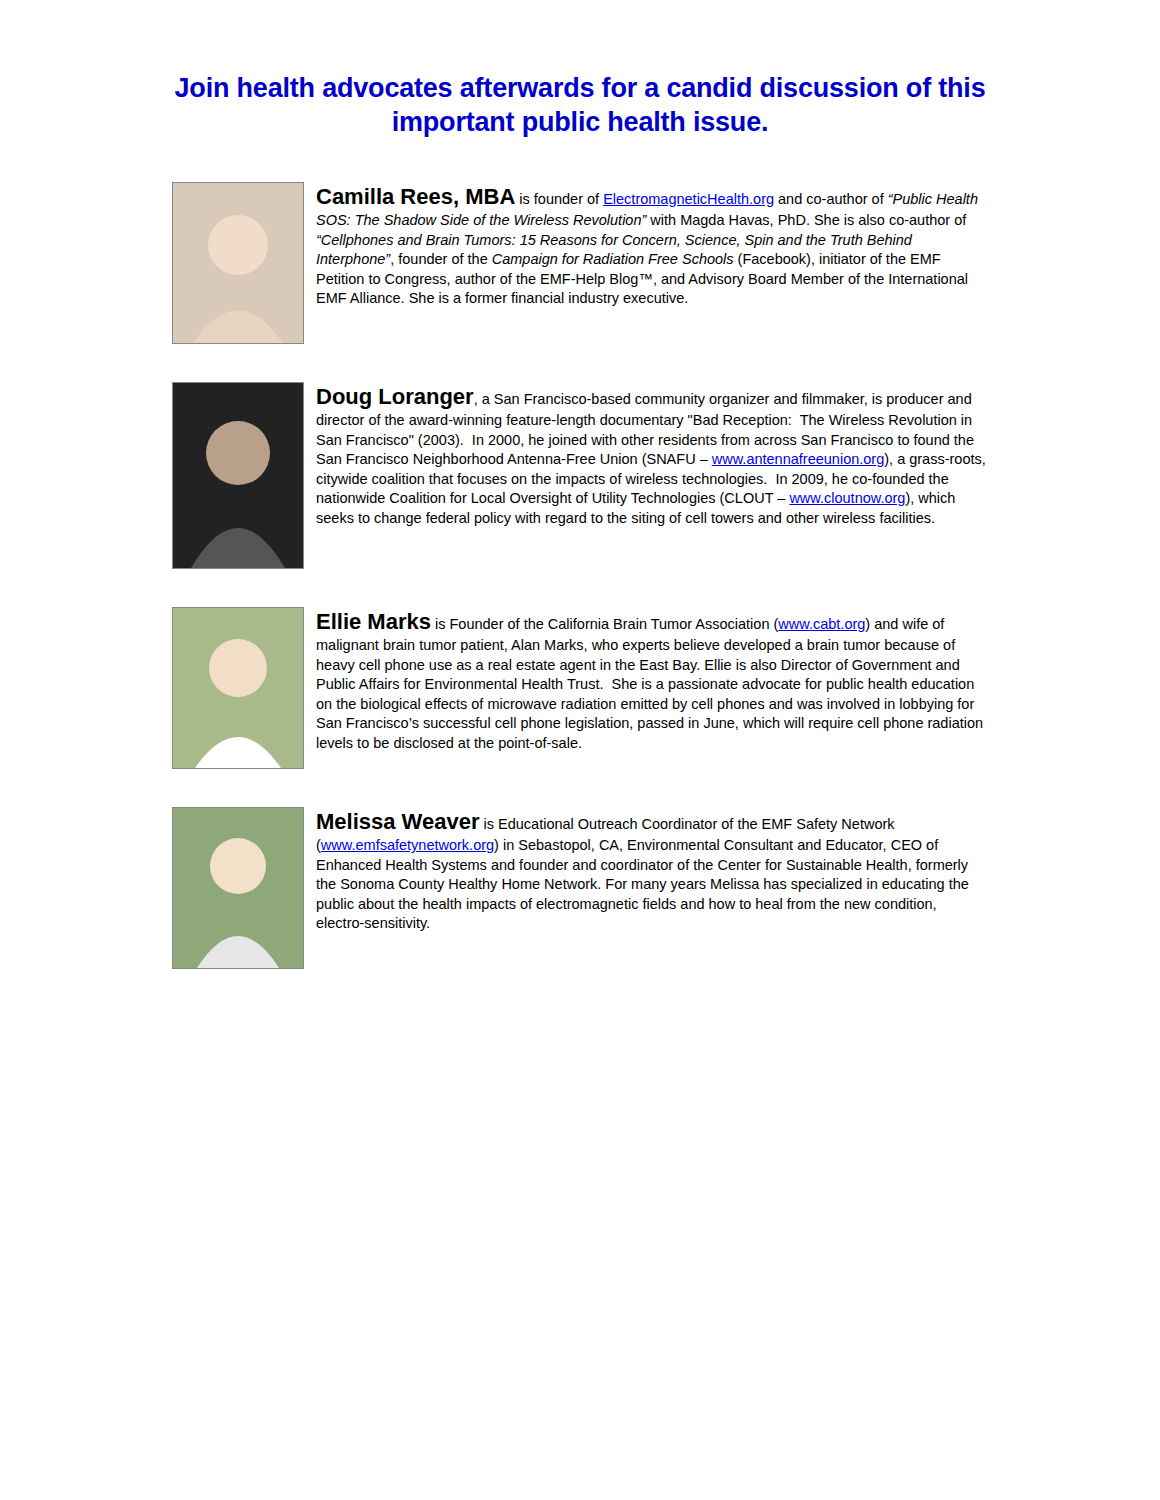Join health advocates afterwards for a candid discussion of this important public health issue.
Camilla Rees, MBA is founder of ElectromagneticHealth.org and co-author of “Public Health SOS: The Shadow Side of the Wireless Revolution” with Magda Havas, PhD. She is also co-author of “Cellphones and Brain Tumors: 15 Reasons for Concern, Science, Spin and the Truth Behind Interphone”, founder of the Campaign for Radiation Free Schools (Facebook), initiator of the EMF Petition to Congress, author of the EMF-Help Blog™, and Advisory Board Member of the International EMF Alliance. She is a former financial industry executive.
Doug Loranger, a San Francisco-based community organizer and filmmaker, is producer and director of the award-winning feature-length documentary "Bad Reception: The Wireless Revolution in San Francisco" (2003). In 2000, he joined with other residents from across San Francisco to found the San Francisco Neighborhood Antenna-Free Union (SNAFU – www.antennafreeunion.org), a grass-roots, citywide coalition that focuses on the impacts of wireless technologies. In 2009, he co-founded the nationwide Coalition for Local Oversight of Utility Technologies (CLOUT – www.cloutnow.org), which seeks to change federal policy with regard to the siting of cell towers and other wireless facilities.
Ellie Marks is Founder of the California Brain Tumor Association (www.cabt.org) and wife of malignant brain tumor patient, Alan Marks, who experts believe developed a brain tumor because of heavy cell phone use as a real estate agent in the East Bay. Ellie is also Director of Government and Public Affairs for Environmental Health Trust. She is a passionate advocate for public health education on the biological effects of microwave radiation emitted by cell phones and was involved in lobbying for San Francisco’s successful cell phone legislation, passed in June, which will require cell phone radiation levels to be disclosed at the point-of-sale.
Melissa Weaver is Educational Outreach Coordinator of the EMF Safety Network (www.emfsafetynetwork.org) in Sebastopol, CA, Environmental Consultant and Educator, CEO of Enhanced Health Systems and founder and coordinator of the Center for Sustainable Health, formerly the Sonoma County Healthy Home Network. For many years Melissa has specialized in educating the public about the health impacts of electromagnetic fields and how to heal from the new condition, electro-sensitivity.